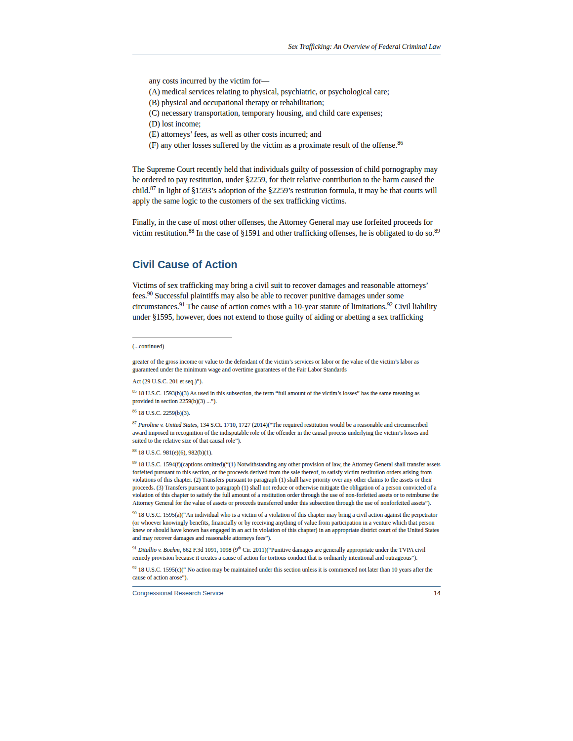Sex Trafficking: An Overview of Federal Criminal Law
any costs incurred by the victim for—
(A) medical services relating to physical, psychiatric, or psychological care;
(B) physical and occupational therapy or rehabilitation;
(C) necessary transportation, temporary housing, and child care expenses;
(D) lost income;
(E) attorneys’ fees, as well as other costs incurred; and
(F) any other losses suffered by the victim as a proximate result of the offense.86
The Supreme Court recently held that individuals guilty of possession of child pornography may be ordered to pay restitution, under §2259, for their relative contribution to the harm caused the child.87 In light of §1593’s adoption of the §2259’s restitution formula, it may be that courts will apply the same logic to the customers of the sex trafficking victims.
Finally, in the case of most other offenses, the Attorney General may use forfeited proceeds for victim restitution.88 In the case of §1591 and other trafficking offenses, he is obligated to do so.89
Civil Cause of Action
Victims of sex trafficking may bring a civil suit to recover damages and reasonable attorneys’ fees.90 Successful plaintiffs may also be able to recover punitive damages under some circumstances.91 The cause of action comes with a 10-year statute of limitations.92 Civil liability under §1595, however, does not extend to those guilty of aiding or abetting a sex trafficking
(...continued)
greater of the gross income or value to the defendant of the victim’s services or labor or the value of the victim’s labor as guaranteed under the minimum wage and overtime guarantees of the Fair Labor Standards
Act (29 U.S.C. 201 et seq.)”).
85 18 U.S.C. 1593(b)(3) As used in this subsection, the term “full amount of the victim’s losses” has the same meaning as provided in section 2259(b)(3) ...”).
86 18 U.S.C. 2259(b)(3).
87 Paroline v. United States, 134 S.Ct. 1710, 1727 (2014)(“The required restitution would be a reasonable and circumscribed award imposed in recognition of the indisputable role of the offender in the causal process underlying the victim’s losses and suited to the relative size of that causal role”).
88 18 U.S.C. 981(e)(6), 982(b)(1).
89 18 U.S.C. 1594(f)(captions omitted)(“(1) Notwithstanding any other provision of law, the Attorney General shall transfer assets forfeited pursuant to this section, or the proceeds derived from the sale thereof, to satisfy victim restitution orders arising from violations of this chapter. (2) Transfers pursuant to paragraph (1) shall have priority over any other claims to the assets or their proceeds. (3) Transfers pursuant to paragraph (1) shall not reduce or otherwise mitigate the obligation of a person convicted of a violation of this chapter to satisfy the full amount of a restitution order through the use of non-forfeited assets or to reimburse the Attorney General for the value of assets or proceeds transferred under this subsection through the use of nonforfeited assets”).
90 18 U.S.C. 1595(a)(“An individual who is a victim of a violation of this chapter may bring a civil action against the perpetrator (or whoever knowingly benefits, financially or by receiving anything of value from participation in a venture which that person knew or should have known has engaged in an act in violation of this chapter) in an appropriate district court of the United States and may recover damages and reasonable attorneys fees”).
91 Ditullio v. Boehm, 662 F.3d 1091, 1098 (9th Cir. 2011)(“Punitive damages are generally appropriate under the TVPA civil remedy provision because it creates a cause of action for tortious conduct that is ordinarily intentional and outrageous”).
92 18 U.S.C. 1595(c)(“ No action may be maintained under this section unless it is commenced not later than 10 years after the cause of action arose”).
Congressional Research Service 14